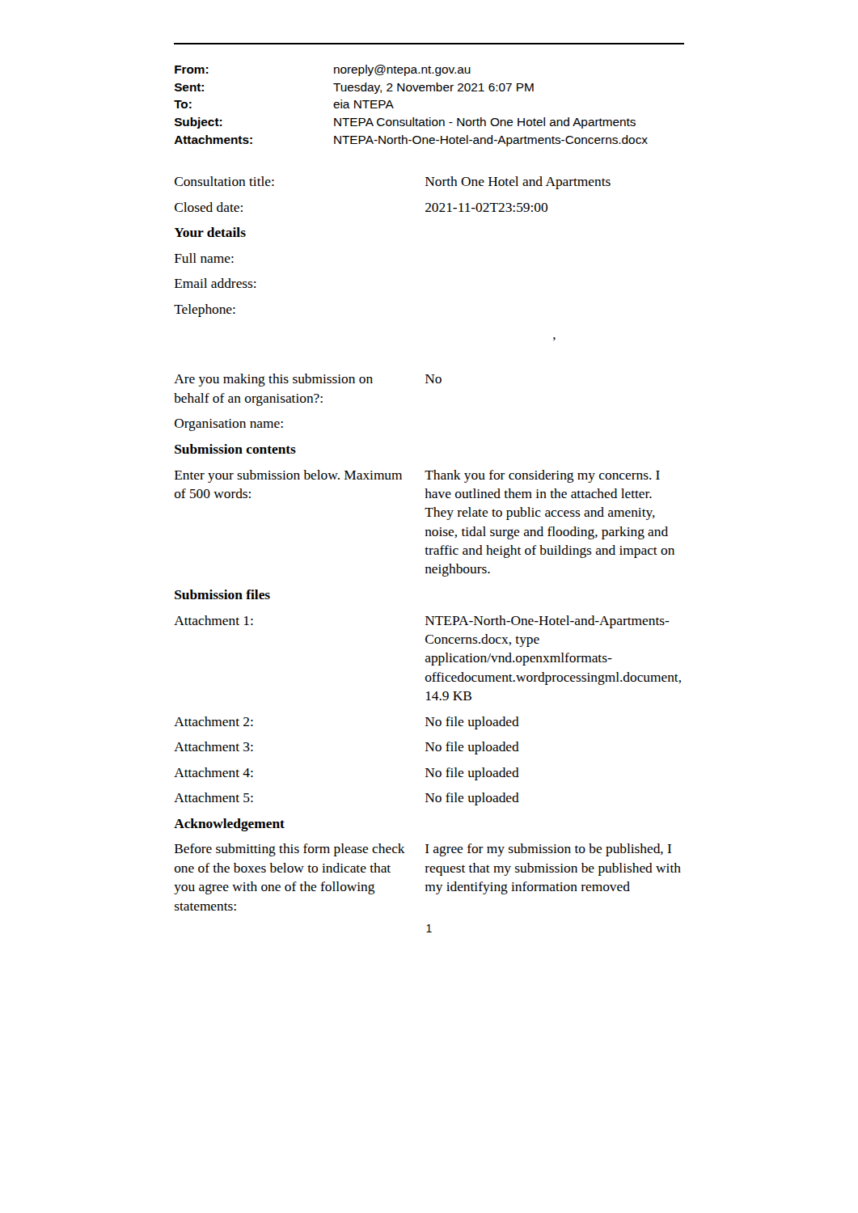| From: | noreply@ntepa.nt.gov.au |
| Sent: | Tuesday, 2 November 2021 6:07 PM |
| To: | eia NTEPA |
| Subject: | NTEPA Consultation - North One Hotel and Apartments |
| Attachments: | NTEPA-North-One-Hotel-and-Apartments-Concerns.docx |
| Consultation title: | North One Hotel and Apartments |
| Closed date: | 2021-11-02T23:59:00 |
| Your details | |
| Full name: | |
| Email address: | |
| Telephone: | |
| | , |
| Are you making this submission on behalf of an organisation?: | No |
| Organisation name: | |
| Submission contents | |
| Enter your submission below. Maximum of 500 words: | Thank you for considering my concerns. I have outlined them in the attached letter. They relate to public access and amenity, noise, tidal surge and flooding, parking and traffic and height of buildings and impact on neighbours. |
| Submission files | |
| Attachment 1: | NTEPA-North-One-Hotel-and-Apartments-Concerns.docx, type application/vnd.openxmlformats-officedocument.wordprocessingml.document, 14.9 KB |
| Attachment 2: | No file uploaded |
| Attachment 3: | No file uploaded |
| Attachment 4: | No file uploaded |
| Attachment 5: | No file uploaded |
| Acknowledgement | |
| Before submitting this form please check one of the boxes below to indicate that you agree with one of the following statements: | I agree for my submission to be published, I request that my submission be published with my identifying information removed |
1